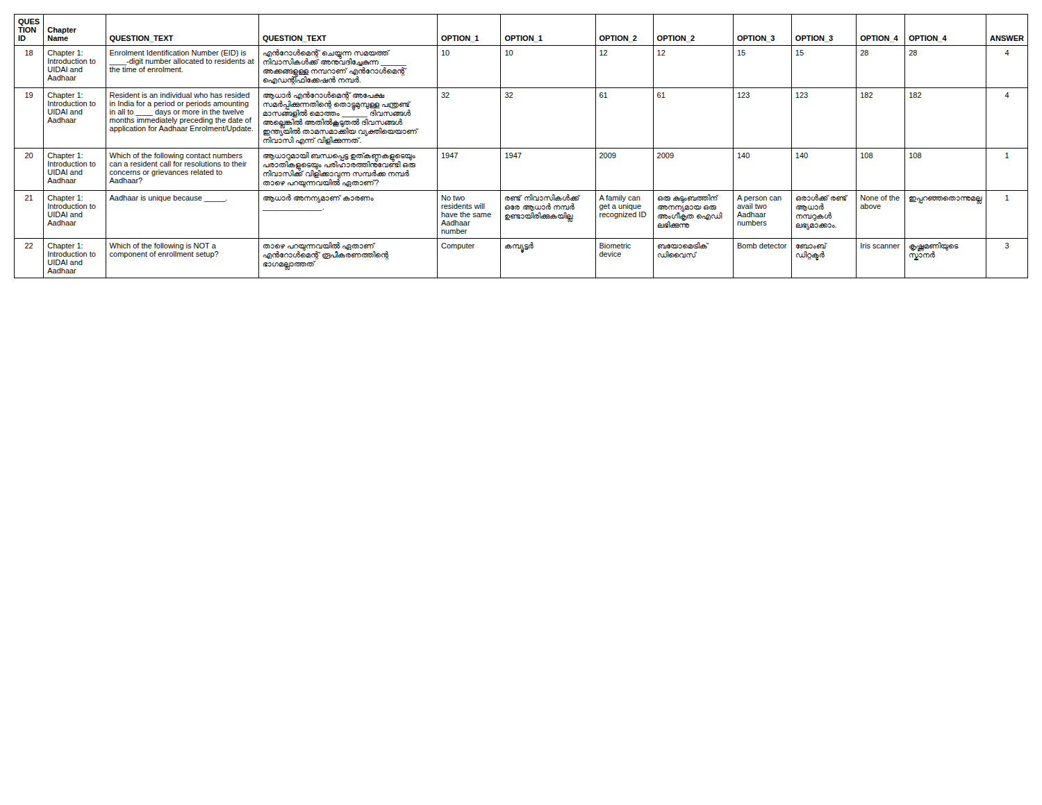| QUES TION ID | Chapter Name | QUESTION_TEXT | QUESTION_TEXT | OPTION_1 | OPTION_1 | OPTION_2 | OPTION_2 | OPTION_3 | OPTION_3 | OPTION_4 | OPTION_4 | ANSWER |
| --- | --- | --- | --- | --- | --- | --- | --- | --- | --- | --- | --- | --- |
| 18 | Chapter 1: Introduction to UIDAI and Aadhaar | Enrolment Identification Number (EID) is ____-digit number allocated to residents at the time of enrolment. | എൻറോൾമെന്റ് ചെയ്യുന്ന സമയത്ത് നിവാസികൾക്ക് അനുവദിച്ചേകുന്ന ______ അക്കങ്ങളുള്ള നമ്പറാണ് എൻറോൾമെന്റ് ഐഡന്റിഫിക്കേഷൻ നമ്പർ. | 10 | 10 | 12 | 12 | 15 | 15 | 28 | 28 | 4 |
| 19 | Chapter 1: Introduction to UIDAI and Aadhaar | Resident is an individual who has resided in India for a period or periods amounting in all to ____ days or more in the twelve months immediately preceding the date of application for Aadhaar Enrolment/Update. | ആധാർ എൻറോൾമെന്റ് അപേക്ഷ സമർപ്പിക്കുന്നതിന്റെ തൊട്ടുമുമ്പുള്ള പന്ത്രണ്ട് മാസങ്ങളിൽ മൊത്തം ______ ദിവസങ്ങൾ അല്ലെങ്കിൽ അതിൽകൂടുതൽ ദിവസങ്ങൾ ഇന്ത്യയിൽ താമസമാക്കിയ വ്യക്തിയെയാണ് നിവാസി എന്ന് വിളിക്കുന്നത്. | 32 | 32 | 61 | 61 | 123 | 123 | 182 | 182 | 4 |
| 20 | Chapter 1: Introduction to UIDAI and Aadhaar | Which of the following contact numbers can a resident call for resolutions to their concerns or grievances related to Aadhaar? | ആധാറുമായി ബന്ധപ്പെട്ട ഉത്കണ്ഠകളുടെയും പരാതികളുടെയും പരിഹാരത്തിനുവേണ്ടി ഒരു നിവാസിക്ക് വിളിക്കാവുന്ന സമ്പർക്ക നമ്പർ താഴെ പറയുന്നവയിൽ ഏതാണ്? | 1947 | 1947 | 2009 | 2009 | 140 | 140 | 108 | 108 | 1 |
| 21 | Chapter 1: Introduction to UIDAI and Aadhaar | Aadhaar is unique because _____. | ആധാർ അനന്യമാണ് കാരണം ______________. | No two residents will have the same Aadhaar number | രണ്ട് നിവാസികൾക്ക് ഒരേ ആധാർ നമ്പർ ഉണ്ടായിരിക്കുകയില്ല | A family can get a unique recognized ID | ഒരു കുടുംബത്തിന് അനന്യമായ ഒരു അംഗീകൃത ഐഡി ലഭിക്കുന്നു | A person can avail two Aadhaar numbers | ഒരാൾക്ക് രണ്ട് ആധാർ നമ്പറുകൾ ലഭ്യമാക്കാം. | None of the above | ഇപ്പറഞ്ഞതൊന്നുമല്ല | 1 |
| 22 | Chapter 1: Introduction to UIDAI and Aadhaar | Which of the following is NOT a component of enrollment setup? | താഴെ പറയുന്നവയിൽ ഏതാണ് എൻറോൾമെന്റ് രൂപീകരണത്തിന്റെ ഭാഗമല്ലാത്തത് | Computer | കമ്പ്യൂട്ടർ | Biometric device | ബയോമെട്രിക് ഡിവൈസ് | Bomb detector | ബോംബ് ഡിറ്റക്ടർ | Iris scanner | കൃഷ്ണമണിയുടെ സ്കാനർ | 3 |